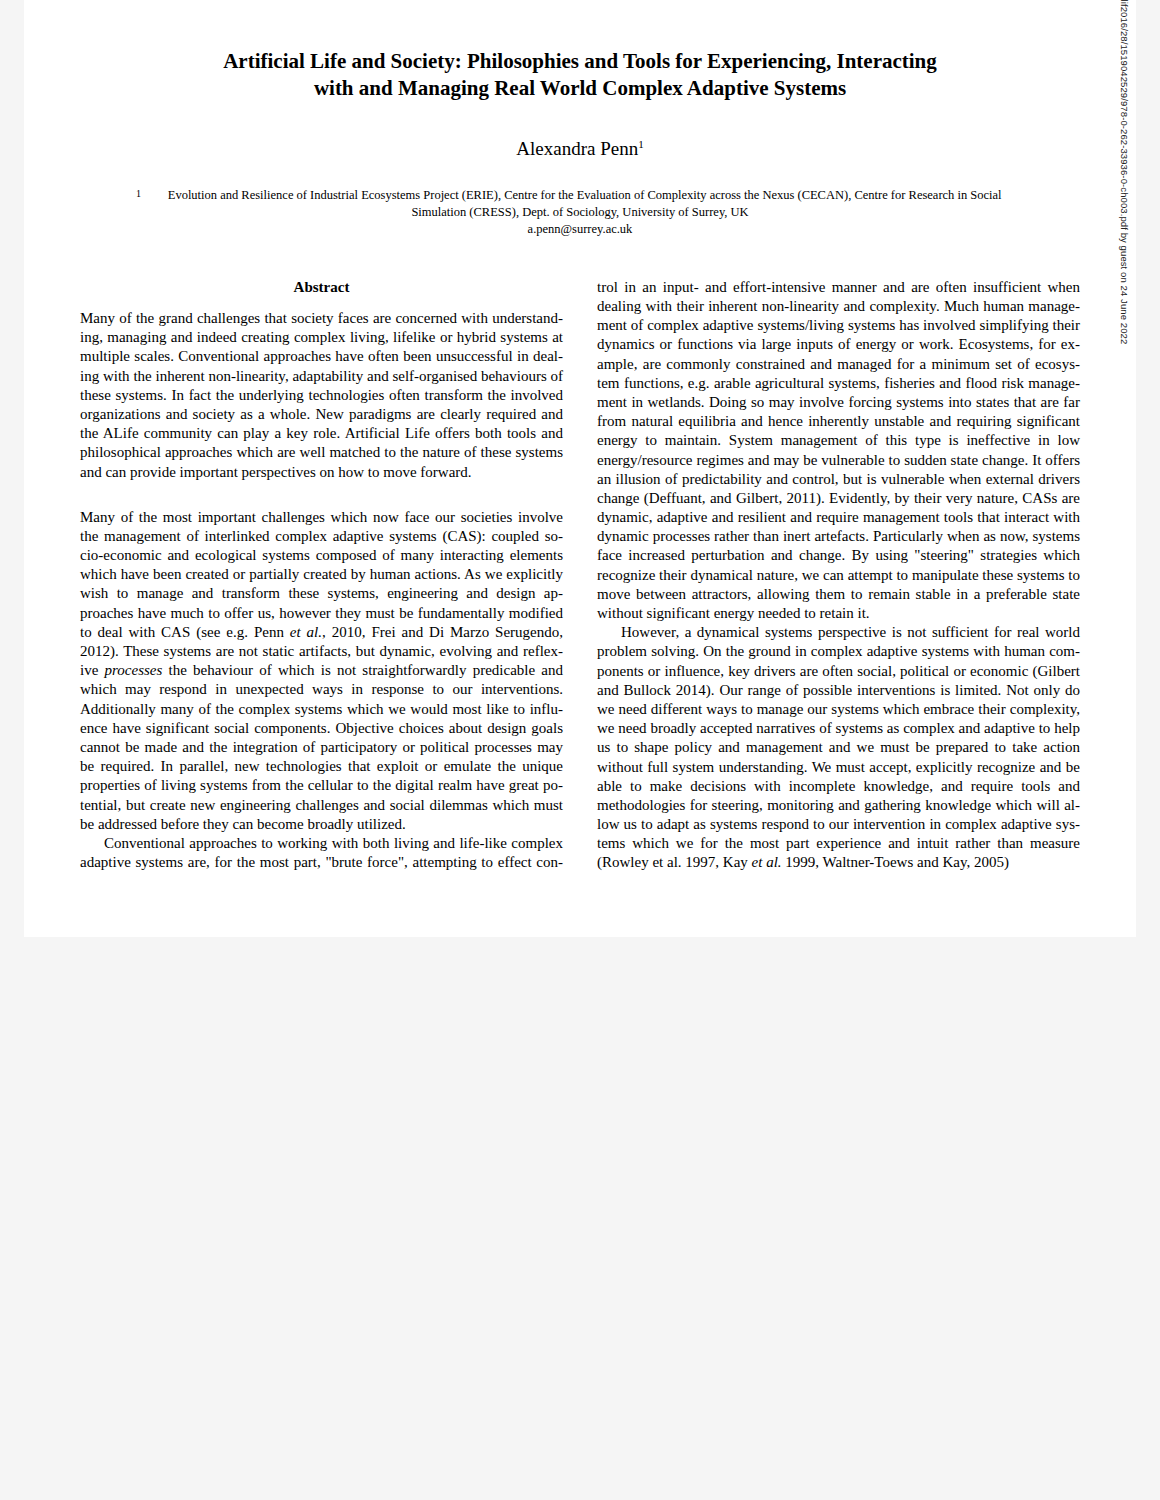Downloaded from http://direct.mit.edu/isal/proceedings-pdf/alif2016/28/1519042529/978-0-262-33936-0-ch003.pdf by guest on 24 June 2022
Artificial Life and Society: Philosophies and Tools for Experiencing, Interacting
with and Managing Real World Complex Adaptive Systems
Alexandra Penn1
1 Evolution and Resilience of Industrial Ecosystems Project (ERIE), Centre for the Evaluation of Complexity across the Nexus (CECAN), Centre for Research in Social Simulation (CRESS), Dept. of Sociology, University of Surrey, UK a.penn@surrey.ac.uk
Abstract
Many of the grand challenges that society faces are concerned with understanding, managing and indeed creating complex living, lifelike or hybrid systems at multiple scales. Conventional approaches have often been unsuccessful in dealing with the inherent non-linearity, adaptability and self-organised behaviours of these systems. In fact the underlying technologies often transform the involved organizations and society as a whole. New paradigms are clearly required and the ALife community can play a key role. Artificial Life offers both tools and philosophical approaches which are well matched to the nature of these systems and can provide important perspectives on how to move forward.
Many of the most important challenges which now face our societies involve the management of interlinked complex adaptive systems (CAS): coupled socio-economic and ecological systems composed of many interacting elements which have been created or partially created by human actions. As we explicitly wish to manage and transform these systems, engineering and design approaches have much to offer us, however they must be fundamentally modified to deal with CAS (see e.g. Penn et al., 2010, Frei and Di Marzo Serugendo, 2012). These systems are not static artifacts, but dynamic, evolving and reflexive processes the behaviour of which is not straightforwardly predicable and which may respond in unexpected ways in response to our interventions. Additionally many of the complex systems which we would most like to influence have significant social components. Objective choices about design goals cannot be made and the integration of participatory or political processes may be required. In parallel, new technologies that exploit or emulate the unique properties of living systems from the cellular to the digital realm have great potential, but create new engineering challenges and social dilemmas which must be addressed before they can become broadly utilized.
Conventional approaches to working with both living and life-like complex adaptive systems are, for the most part, "brute force", attempting to effect control in an input- and effort-intensive manner and are often insufficient when dealing with their inherent non-linearity and complexity. Much human management of complex adaptive systems/living systems has involved simplifying their dynamics or functions via large inputs of energy or work. Ecosystems, for example, are commonly constrained and managed for a minimum set of ecosystem functions, e.g. arable agricultural systems, fisheries and flood risk management in wetlands. Doing so may involve forcing systems into states that are far from natural equilibria and hence inherently unstable and requiring significant energy to maintain. System management of this type is ineffective in low energy/resource regimes and may be vulnerable to sudden state change. It offers an illusion of predictability and control, but is vulnerable when external drivers change (Deffuant, and Gilbert, 2011). Evidently, by their very nature, CASs are dynamic, adaptive and resilient and require management tools that interact with dynamic processes rather than inert artefacts. Particularly when as now, systems face increased perturbation and change. By using "steering" strategies which recognize their dynamical nature, we can attempt to manipulate these systems to move between attractors, allowing them to remain stable in a preferable state without significant energy needed to retain it.
However, a dynamical systems perspective is not sufficient for real world problem solving. On the ground in complex adaptive systems with human components or influence, key drivers are often social, political or economic (Gilbert and Bullock 2014). Our range of possible interventions is limited. Not only do we need different ways to manage our systems which embrace their complexity, we need broadly accepted narratives of systems as complex and adaptive to help us to shape policy and management and we must be prepared to take action without full system understanding. We must accept, explicitly recognize and be able to make decisions with incomplete knowledge, and require tools and methodologies for steering, monitoring and gathering knowledge which will allow us to adapt as systems respond to our intervention in complex adaptive systems which we for the most part experience and intuit rather than measure (Rowley et al. 1997, Kay et al. 1999, Waltner-Toews and Kay, 2005)